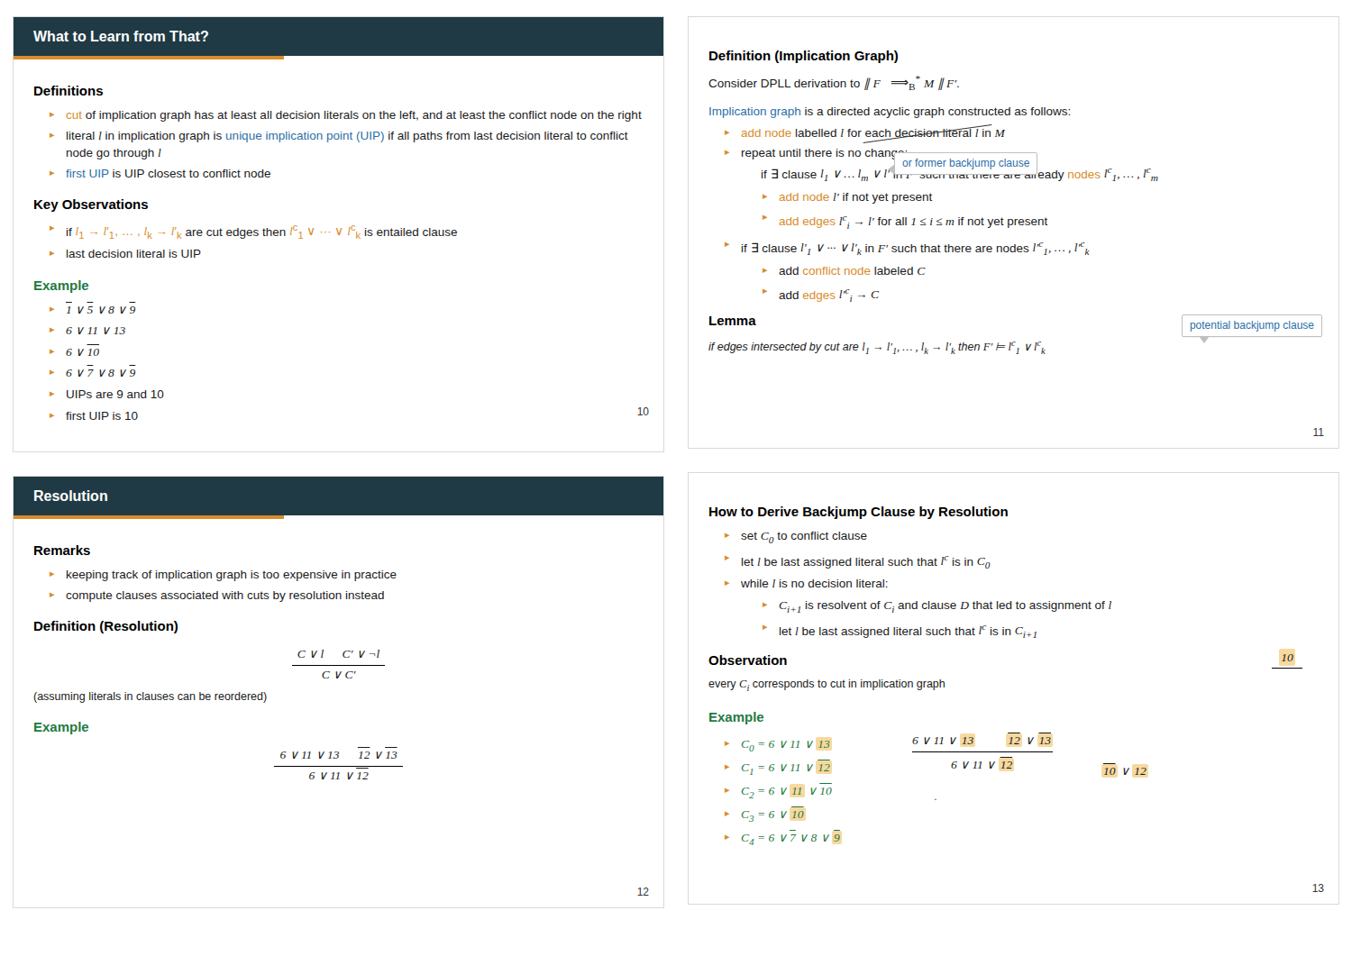What to Learn from That?
Definitions
cut of implication graph has at least all decision literals on the left, and at least the conflict node on the right
literal l in implication graph is unique implication point (UIP) if all paths from last decision literal to conflict node go through l
first UIP is UIP closest to conflict node
Key Observations
if l1 → l′1, … , lk → l′k are cut edges then lc1 ∨ ··· ∨ lck is entailed clause
last decision literal is UIP
Example
1 ∨ 5 ∨ 8 ∨ 9
6 ∨ 11 ∨ 13
6 ∨ 10
6 ∨ 7 ∨ 8 ∨ 9
UIPs are 9 and 10
first UIP is 10
10
Resolution
Remarks
keeping track of implication graph is too expensive in practice
compute clauses associated with cuts by resolution instead
Definition (Resolution)
C ∨ l C′ ∨ ¬l
C ∨ C′
(assuming literals in clauses can be reordered)
Example
6 ∨ 11 ∨ 13 12 ∨ 13
6 ∨ 11 ∨ 12
12
Definition (Implication Graph)
Consider DPLL derivation to ∥ F ⟹B* M ∥ F′.
Implication graph is a directed acyclic graph constructed as follows:
add node labelled l for each decision literal l in M
repeat until there is no change:
if ∃ clause l1 ∨ … lm ∨ l′ in F′ such that there are already nodes lc1, … , lcm
add node l′ if not yet present
add edges lci → l′ for all 1 ≤ i ≤ m if not yet present
if ∃ clause l′1 ∨ ··· ∨ l′k in F′ such that there are nodes l′c1, … , l′ck
add conflict node labeled C
add edges l′ci → C
Lemma
if edges intersected by cut are l1 → l′1, … , lk → l′k then F′ ⊨ lc1 ∨ lck
or former backjump clause
potential backjump clause
11
How to Derive Backjump Clause by Resolution
set C0 to conflict clause
let l be last assigned literal such that lc is in C0
while l is no decision literal:
Ci+1 is resolvent of Ci and clause D that led to assignment of l
let l be last assigned literal such that lc is in Ci+1
Observation
every Ci corresponds to cut in implication graph
Example
C0 = 6 ∨ 11 ∨ 13
C1 = 6 ∨ 11 ∨ 12
C2 = 6 ∨ 11 ∨ 10
C3 = 6 ∨ 10
C4 = 6 ∨ 7 ∨ 8 ∨ 9
6 ∨ 11 ∨ 13 12 ∨ 13
6 ∨ 11 ∨ 12
10 ∨ 12
10
.
13